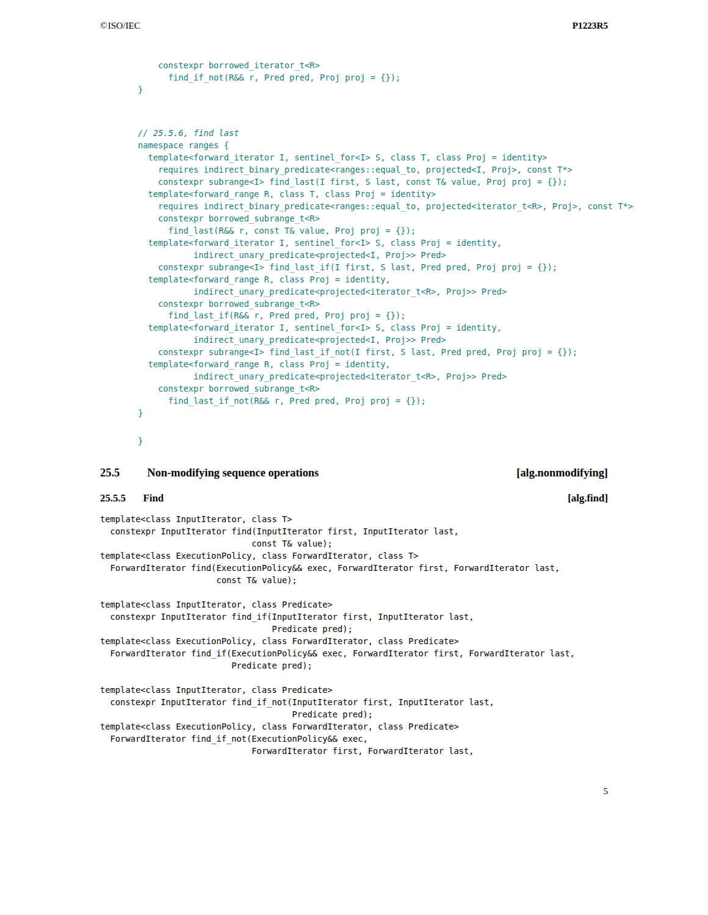© ISO/IEC
P1223R5
    constexpr borrowed_iterator_t<R>
      find_if_not(R&& r, Pred pred, Proj proj = {});
}
// 25.5.6, find last
namespace ranges {
  template<forward_iterator I, sentinel_for<I> S, class T, class Proj = identity>
    requires indirect_binary_predicate<ranges::equal_to, projected<I, Proj>, const T*>
    constexpr subrange<I> find_last(I first, S last, const T& value, Proj proj = {});
  template<forward_range R, class T, class Proj = identity>
    requires indirect_binary_predicate<ranges::equal_to, projected<iterator_t<R>, Proj>, const T*>
    constexpr borrowed_subrange_t<R>
      find_last(R&& r, const T& value, Proj proj = {});
  template<forward_iterator I, sentinel_for<I> S, class Proj = identity,
           indirect_unary_predicate<projected<I, Proj>> Pred>
    constexpr subrange<I> find_last_if(I first, S last, Pred pred, Proj proj = {});
  template<forward_range R, class Proj = identity,
           indirect_unary_predicate<projected<iterator_t<R>, Proj>> Pred>
    constexpr borrowed_subrange_t<R>
      find_last_if(R&& r, Pred pred, Proj proj = {});
  template<forward_iterator I, sentinel_for<I> S, class Proj = identity,
           indirect_unary_predicate<projected<I, Proj>> Pred>
    constexpr subrange<I> find_last_if_not(I first, S last, Pred pred, Proj proj = {});
  template<forward_range R, class Proj = identity,
           indirect_unary_predicate<projected<iterator_t<R>, Proj>> Pred>
    constexpr borrowed_subrange_t<R>
      find_last_if_not(R&& r, Pred pred, Proj proj = {});
}
}
25.5 Non-modifying sequence operations [alg.nonmodifying]
25.5.5 Find [alg.find]
template<class InputIterator, class T>
  constexpr InputIterator find(InputIterator first, InputIterator last,
                              const T& value);
template<class ExecutionPolicy, class ForwardIterator, class T>
  ForwardIterator find(ExecutionPolicy&& exec, ForwardIterator first, ForwardIterator last,
                       const T& value);

template<class InputIterator, class Predicate>
  constexpr InputIterator find_if(InputIterator first, InputIterator last,
                                  Predicate pred);
template<class ExecutionPolicy, class ForwardIterator, class Predicate>
  ForwardIterator find_if(ExecutionPolicy&& exec, ForwardIterator first, ForwardIterator last,
                          Predicate pred);

template<class InputIterator, class Predicate>
  constexpr InputIterator find_if_not(InputIterator first, InputIterator last,
                                      Predicate pred);
template<class ExecutionPolicy, class ForwardIterator, class Predicate>
  ForwardIterator find_if_not(ExecutionPolicy&& exec,
                              ForwardIterator first, ForwardIterator last,
5